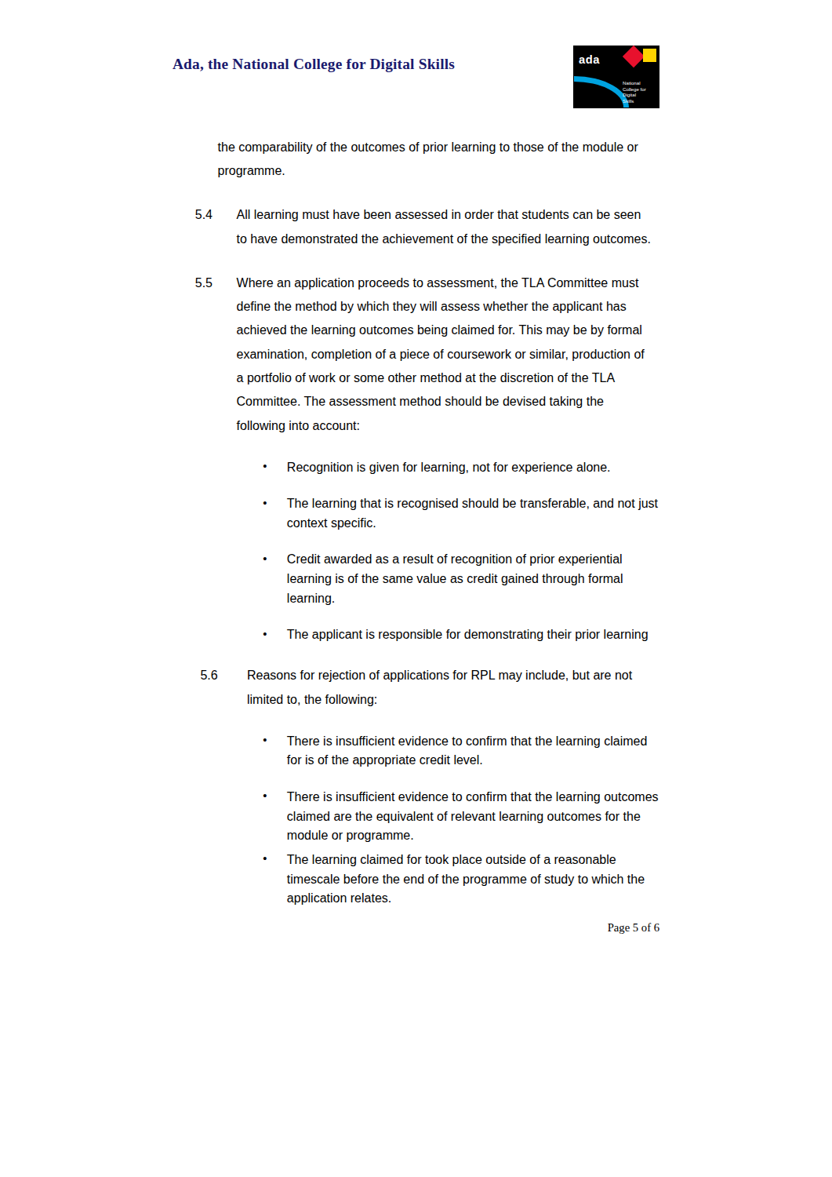Ada, the National College for Digital Skills
ada National
College for
Digital
Skills
the comparability of the outcomes of prior learning to those of the module or programme.
5.4
All learning must have been assessed in order that students can be seen to have demonstrated the achievement of the specified learning outcomes.
5.5
Where an application proceeds to assessment, the TLA Committee must define the method by which they will assess whether the applicant has achieved the learning outcomes being claimed for. This may be by formal examination, completion of a piece of coursework or similar, production of a portfolio of work or some other method at the discretion of the TLA Committee. The assessment method should be devised taking the following into account:
Recognition is given for learning, not for experience alone.
The learning that is recognised should be transferable, and not just context specific.
Credit awarded as a result of recognition of prior experiential learning is of the same value as credit gained through formal learning.
The applicant is responsible for demonstrating their prior learning
5.6
Reasons for rejection of applications for RPL may include, but are not limited to, the following:
There is insufficient evidence to confirm that the learning claimed for is of the appropriate credit level.
There is insufficient evidence to confirm that the learning outcomes claimed are the equivalent of relevant learning outcomes for the module or programme.
The learning claimed for took place outside of a reasonable timescale before the end of the programme of study to which the application relates.
Page 5 of 6